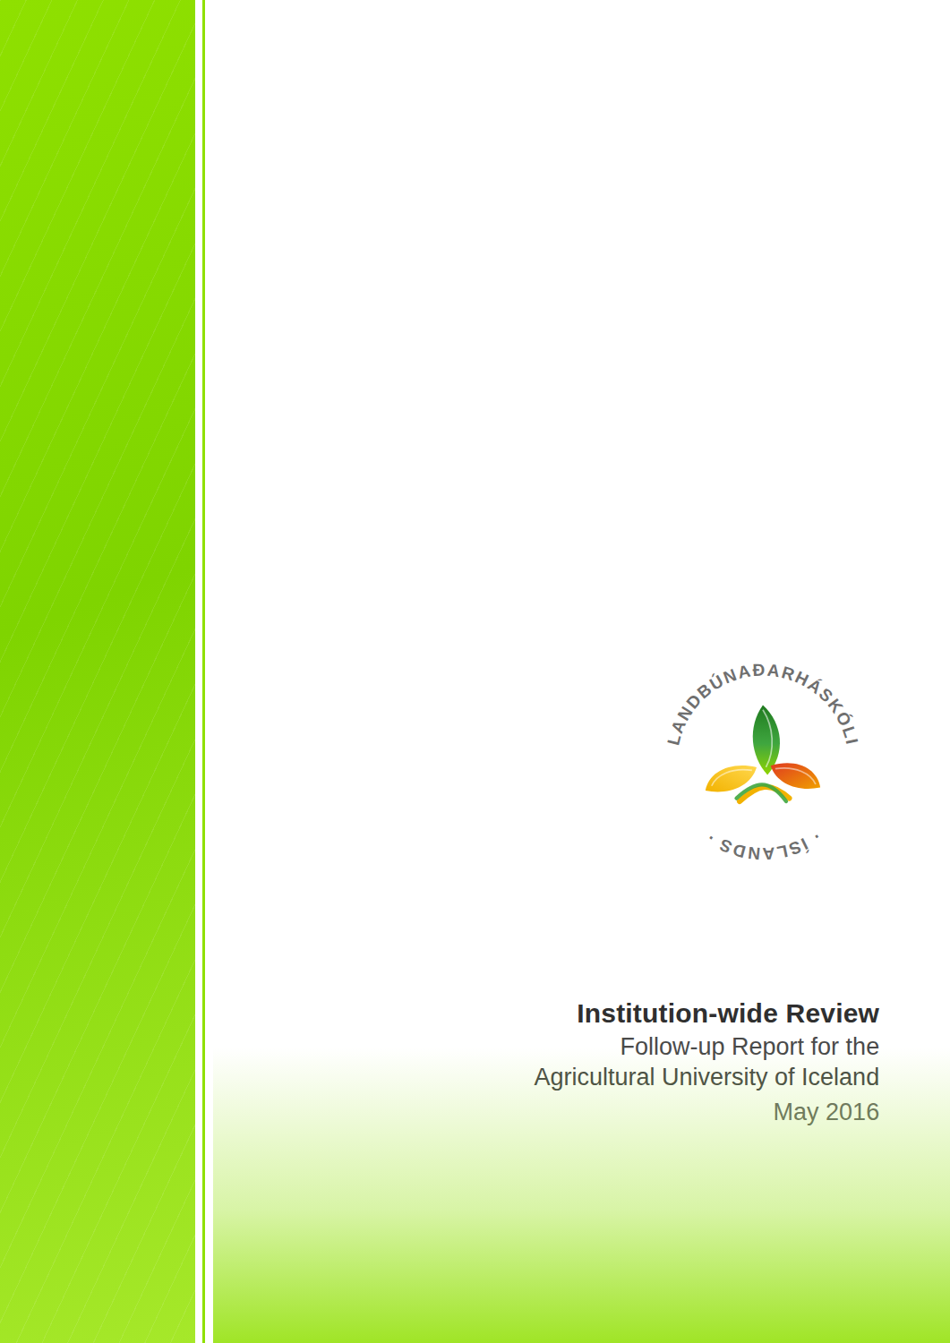LANDBÚNAÐARHÁSKÓLI · ÍSLANDS ·
Institution-wide Review
Follow-up Report for the
Agricultural University of Iceland
May 2016